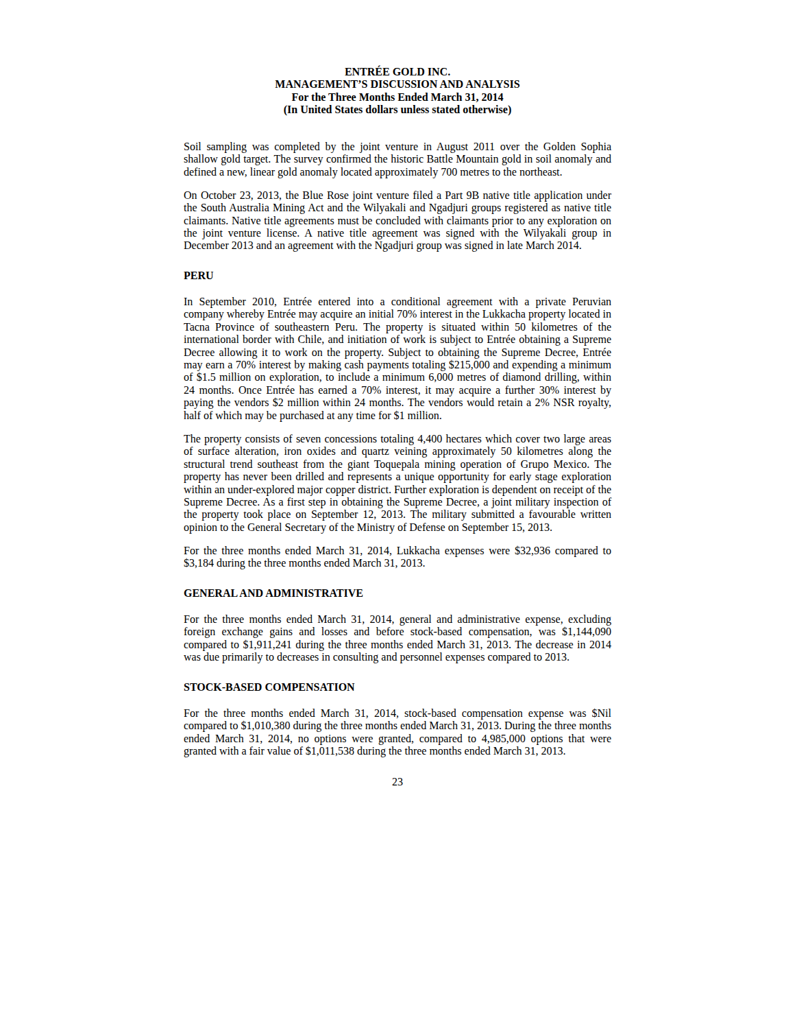ENTRÉE GOLD INC. MANAGEMENT’S DISCUSSION AND ANALYSIS For the Three Months Ended March 31, 2014 (In United States dollars unless stated otherwise)
Soil sampling was completed by the joint venture in August 2011 over the Golden Sophia shallow gold target. The survey confirmed the historic Battle Mountain gold in soil anomaly and defined a new, linear gold anomaly located approximately 700 metres to the northeast.
On October 23, 2013, the Blue Rose joint venture filed a Part 9B native title application under the South Australia Mining Act and the Wilyakali and Ngadjuri groups registered as native title claimants. Native title agreements must be concluded with claimants prior to any exploration on the joint venture license. A native title agreement was signed with the Wilyakali group in December 2013 and an agreement with the Ngadjuri group was signed in late March 2014.
PERU
In September 2010, Entrée entered into a conditional agreement with a private Peruvian company whereby Entrée may acquire an initial 70% interest in the Lukkacha property located in Tacna Province of southeastern Peru. The property is situated within 50 kilometres of the international border with Chile, and initiation of work is subject to Entrée obtaining a Supreme Decree allowing it to work on the property. Subject to obtaining the Supreme Decree, Entrée may earn a 70% interest by making cash payments totaling $215,000 and expending a minimum of $1.5 million on exploration, to include a minimum 6,000 metres of diamond drilling, within 24 months. Once Entrée has earned a 70% interest, it may acquire a further 30% interest by paying the vendors $2 million within 24 months. The vendors would retain a 2% NSR royalty, half of which may be purchased at any time for $1 million.
The property consists of seven concessions totaling 4,400 hectares which cover two large areas of surface alteration, iron oxides and quartz veining approximately 50 kilometres along the structural trend southeast from the giant Toquepala mining operation of Grupo Mexico. The property has never been drilled and represents a unique opportunity for early stage exploration within an under-explored major copper district. Further exploration is dependent on receipt of the Supreme Decree. As a first step in obtaining the Supreme Decree, a joint military inspection of the property took place on September 12, 2013. The military submitted a favourable written opinion to the General Secretary of the Ministry of Defense on September 15, 2013.
For the three months ended March 31, 2014, Lukkacha expenses were $32,936 compared to $3,184 during the three months ended March 31, 2013.
GENERAL AND ADMINISTRATIVE
For the three months ended March 31, 2014, general and administrative expense, excluding foreign exchange gains and losses and before stock-based compensation, was $1,144,090 compared to $1,911,241 during the three months ended March 31, 2013. The decrease in 2014 was due primarily to decreases in consulting and personnel expenses compared to 2013.
STOCK-BASED COMPENSATION
For the three months ended March 31, 2014, stock-based compensation expense was $Nil compared to $1,010,380 during the three months ended March 31, 2013. During the three months ended March 31, 2014, no options were granted, compared to 4,985,000 options that were granted with a fair value of $1,011,538 during the three months ended March 31, 2013.
23